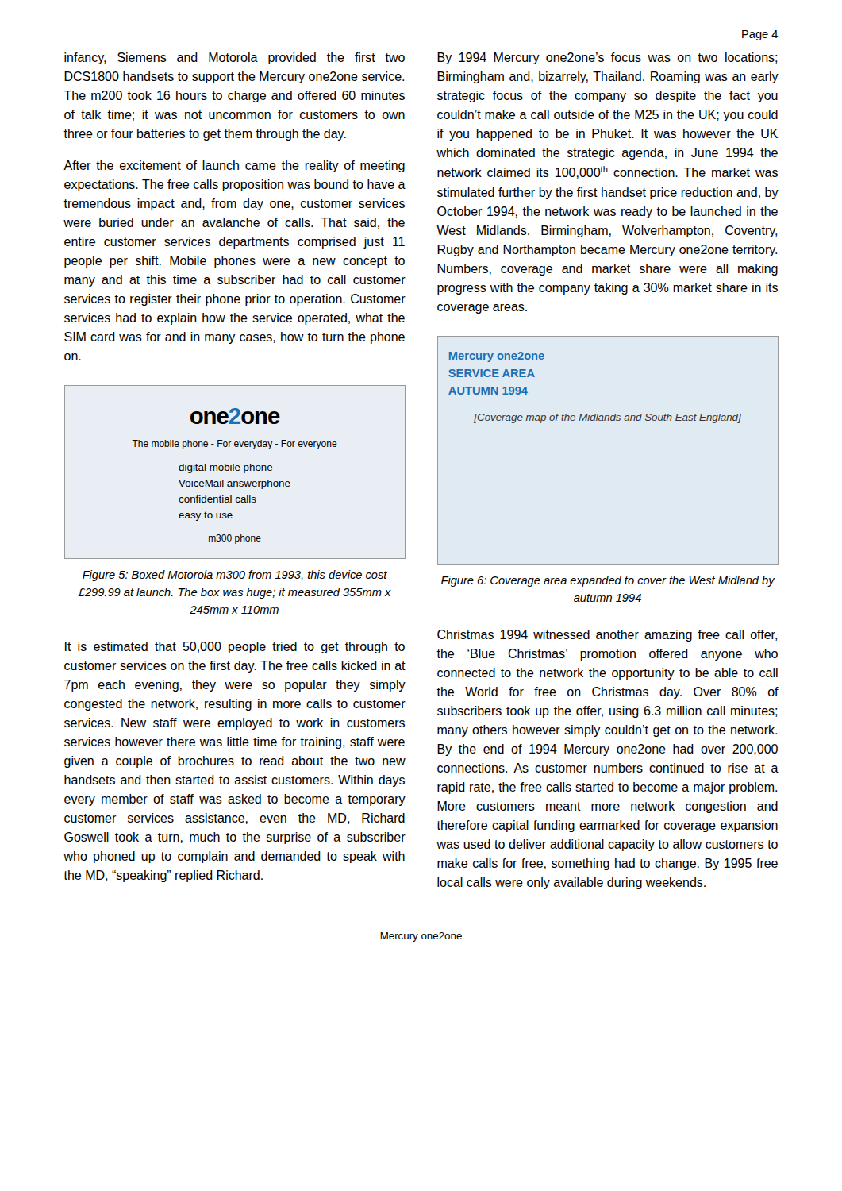Page 4
infancy, Siemens and Motorola provided the first two DCS1800 handsets to support the Mercury one2one service. The m200 took 16 hours to charge and offered 60 minutes of talk time; it was not uncommon for customers to own three or four batteries to get them through the day.
After the excitement of launch came the reality of meeting expectations. The free calls proposition was bound to have a tremendous impact and, from day one, customer services were buried under an avalanche of calls. That said, the entire customer services departments comprised just 11 people per shift. Mobile phones were a new concept to many and at this time a subscriber had to call customer services to register their phone prior to operation. Customer services had to explain how the service operated, what the SIM card was for and in many cases, how to turn the phone on.
one2one
The mobile phone - For everyday - For everyone
digital mobile phone
VoiceMail answerphone
confidential calls
easy to use
m300 phone
Figure 5: Boxed Motorola m300 from 1993, this device cost £299.99 at launch. The box was huge; it measured 355mm x 245mm x 110mm
It is estimated that 50,000 people tried to get through to customer services on the first day. The free calls kicked in at 7pm each evening, they were so popular they simply congested the network, resulting in more calls to customer services. New staff were employed to work in customers services however there was little time for training, staff were given a couple of brochures to read about the two new handsets and then started to assist customers. Within days every member of staff was asked to become a temporary customer services assistance, even the MD, Richard Goswell took a turn, much to the surprise of a subscriber who phoned up to complain and demanded to speak with the MD, “speaking” replied Richard.
By 1994 Mercury one2one’s focus was on two locations; Birmingham and, bizarrely, Thailand. Roaming was an early strategic focus of the company so despite the fact you couldn’t make a call outside of the M25 in the UK; you could if you happened to be in Phuket. It was however the UK which dominated the strategic agenda, in June 1994 the network claimed its 100,000th connection. The market was stimulated further by the first handset price reduction and, by October 1994, the network was ready to be launched in the West Midlands. Birmingham, Wolverhampton, Coventry, Rugby and Northampton became Mercury one2one territory. Numbers, coverage and market share were all making progress with the company taking a 30% market share in its coverage areas.
Mercury one2one
SERVICE AREA
AUTUMN 1994
[Coverage map of the Midlands and South East England]
Figure 6: Coverage area expanded to cover the West Midland by autumn 1994
Christmas 1994 witnessed another amazing free call offer, the ‘Blue Christmas’ promotion offered anyone who connected to the network the opportunity to be able to call the World for free on Christmas day. Over 80% of subscribers took up the offer, using 6.3 million call minutes; many others however simply couldn’t get on to the network. By the end of 1994 Mercury one2one had over 200,000 connections. As customer numbers continued to rise at a rapid rate, the free calls started to become a major problem. More customers meant more network congestion and therefore capital funding earmarked for coverage expansion was used to deliver additional capacity to allow customers to make calls for free, something had to change. By 1995 free local calls were only available during weekends.
Mercury one2one